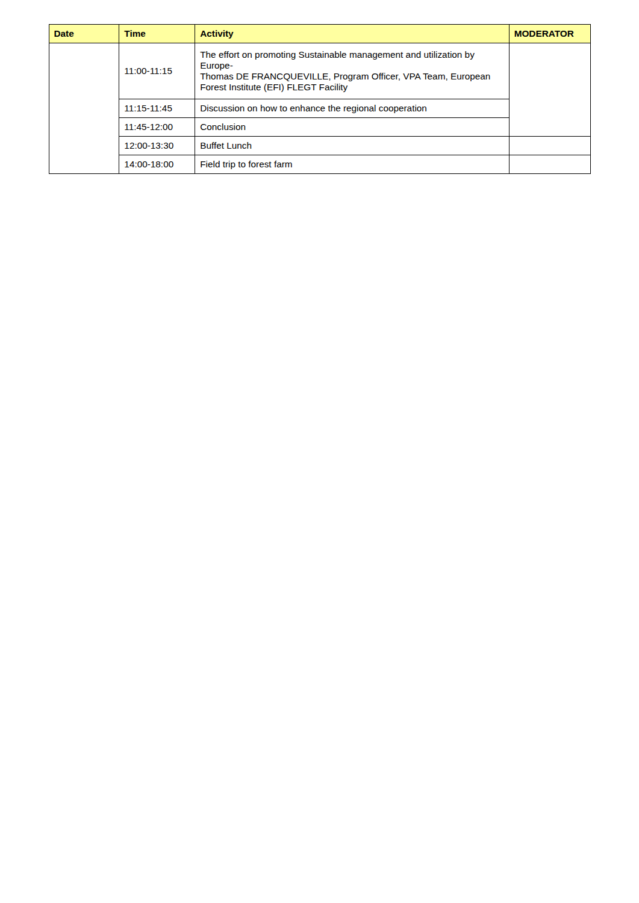| Date | Time | Activity | MODERATOR |
| --- | --- | --- | --- |
| | 11:00-11:15 | The effort on promoting Sustainable management and utilization by Europe- Thomas DE FRANCQUEVILLE, Program Officer, VPA Team, European Forest Institute (EFI) FLEGT Facility | |
| 11:15-11:45 | Discussion on how to enhance the regional cooperation |
| 11:45-12:00 | Conclusion |
| 12:00-13:30 | Buffet Lunch | |
| 14:00-18:00 | Field trip to forest farm | |